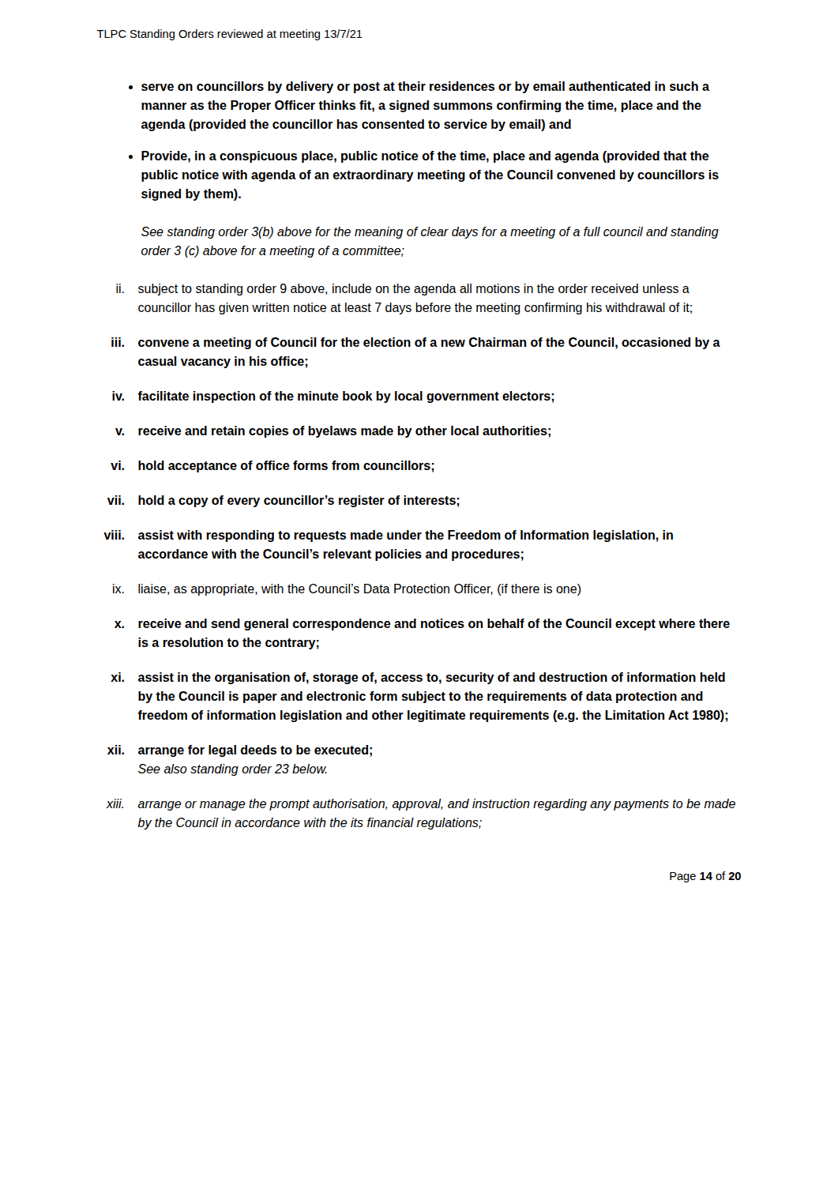TLPC Standing Orders reviewed at meeting 13/7/21
serve on councillors by delivery or post at their residences or by email authenticated in such a manner as the Proper Officer thinks fit, a signed summons confirming the time, place and the agenda (provided the councillor has consented to service by email) and
Provide, in a conspicuous place, public notice of the time, place and agenda (provided that the public notice with agenda of an extraordinary meeting of the Council convened by councillors is signed by them).
See standing order 3(b) above for the meaning of clear days for a meeting of a full council and standing order 3 (c) above for a meeting of a committee;
subject to standing order 9 above, include on the agenda all motions in the order received unless a councillor has given written notice at least 7 days before the meeting confirming his withdrawal of it;
convene a meeting of Council for the election of a new Chairman of the Council, occasioned by a casual vacancy in his office;
facilitate inspection of the minute book by local government electors;
receive and retain copies of byelaws made by other local authorities;
hold acceptance of office forms from councillors;
hold a copy of every councillor’s register of interests;
assist with responding to requests made under the Freedom of Information legislation, in accordance with the Council’s relevant policies and procedures;
liaise, as appropriate, with the Council’s Data Protection Officer, (if there is one)
receive and send general correspondence and notices on behalf of the Council except where there is a resolution to the contrary;
assist in the organisation of, storage of, access to, security of and destruction of information held by the Council is paper and electronic form subject to the requirements of data protection and freedom of information legislation and other legitimate requirements (e.g. the Limitation Act 1980);
arrange for legal deeds to be executed; See also standing order 23 below.
arrange or manage the prompt authorisation, approval, and instruction regarding any payments to be made by the Council in accordance with the its financial regulations;
Page 14 of 20